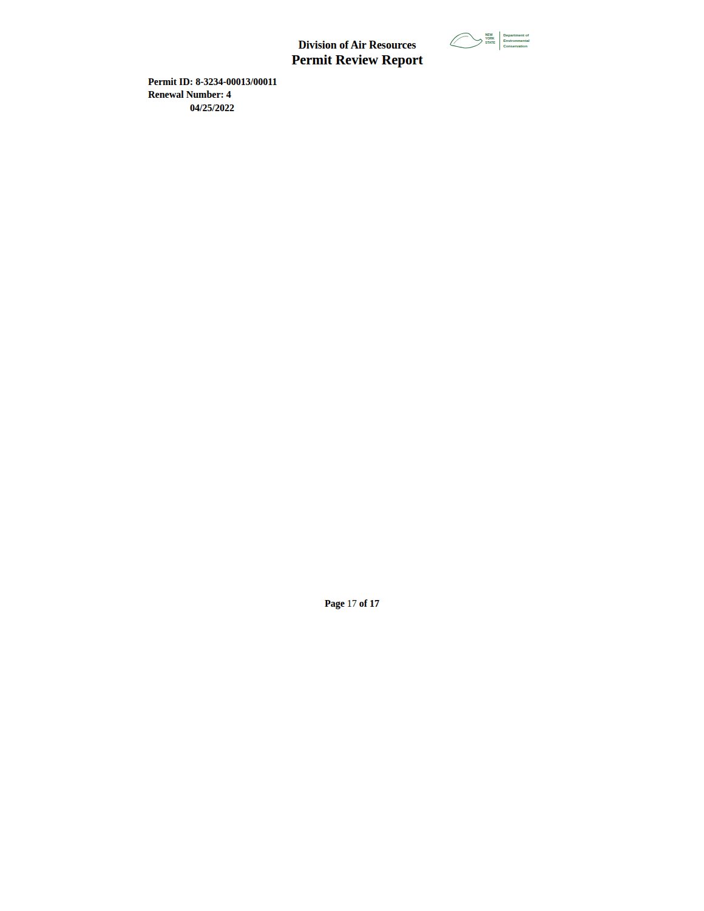NEW YORK STATE Department of Environmental Conservation
Division of Air Resources
Permit Review Report
Permit ID: 8-3234-00013/00011
Renewal Number: 4
04/25/2022
Page 17 of 17